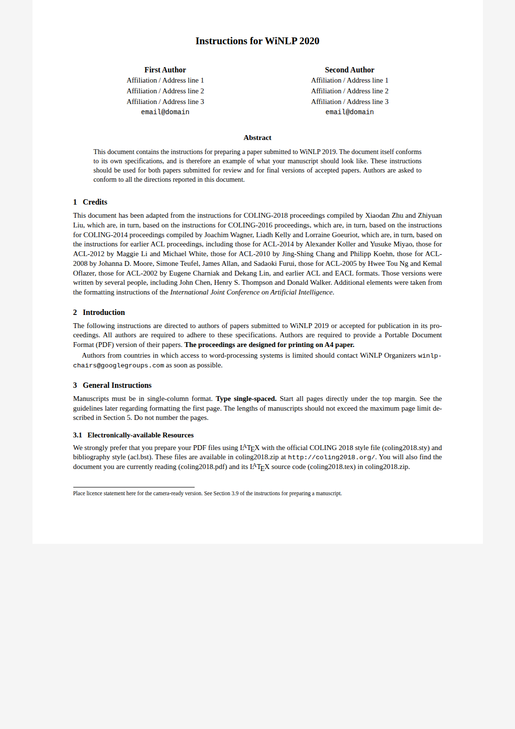Instructions for WiNLP 2020
| First Author Affiliation / Address line 1 Affiliation / Address line 2 Affiliation / Address line 3 email@domain | Second Author Affiliation / Address line 1 Affiliation / Address line 2 Affiliation / Address line 3 email@domain |
Abstract
This document contains the instructions for preparing a paper submitted to WiNLP 2019. The document itself conforms to its own specifications, and is therefore an example of what your manuscript should look like. These instructions should be used for both papers submitted for review and for final versions of accepted papers. Authors are asked to conform to all the directions reported in this document.
1 Credits
This document has been adapted from the instructions for COLING-2018 proceedings compiled by Xiaodan Zhu and Zhiyuan Liu, which are, in turn, based on the instructions for COLING-2016 proceedings, which are, in turn, based on the instructions for COLING-2014 proceedings compiled by Joachim Wagner, Liadh Kelly and Lorraine Goeuriot, which are, in turn, based on the instructions for earlier ACL proceedings, including those for ACL-2014 by Alexander Koller and Yusuke Miyao, those for ACL-2012 by Maggie Li and Michael White, those for ACL-2010 by Jing-Shing Chang and Philipp Koehn, those for ACL-2008 by Johanna D. Moore, Simone Teufel, James Allan, and Sadaoki Furui, those for ACL-2005 by Hwee Tou Ng and Kemal Oflazer, those for ACL-2002 by Eugene Charniak and Dekang Lin, and earlier ACL and EACL formats. Those versions were written by several people, including John Chen, Henry S. Thompson and Donald Walker. Additional elements were taken from the formatting instructions of the International Joint Conference on Artificial Intelligence.
2 Introduction
The following instructions are directed to authors of papers submitted to WiNLP 2019 or accepted for publication in its proceedings. All authors are required to adhere to these specifications. Authors are required to provide a Portable Document Format (PDF) version of their papers. The proceedings are designed for printing on A4 paper.
Authors from countries in which access to word-processing systems is limited should contact WiNLP Organizers winlp-chairs@googlegroups.com as soon as possible.
3 General Instructions
Manuscripts must be in single-column format. Type single-spaced. Start all pages directly under the top margin. See the guidelines later regarding formatting the first page. The lengths of manuscripts should not exceed the maximum page limit described in Section 5. Do not number the pages.
3.1 Electronically-available Resources
We strongly prefer that you prepare your PDF files using LATEX with the official COLING 2018 style file (coling2018.sty) and bibliography style (acl.bst). These files are available in coling2018.zip at http://coling2018.org/. You will also find the document you are currently reading (coling2018.pdf) and its LATEX source code (coling2018.tex) in coling2018.zip.
Place licence statement here for the camera-ready version. See Section 3.9 of the instructions for preparing a manuscript.